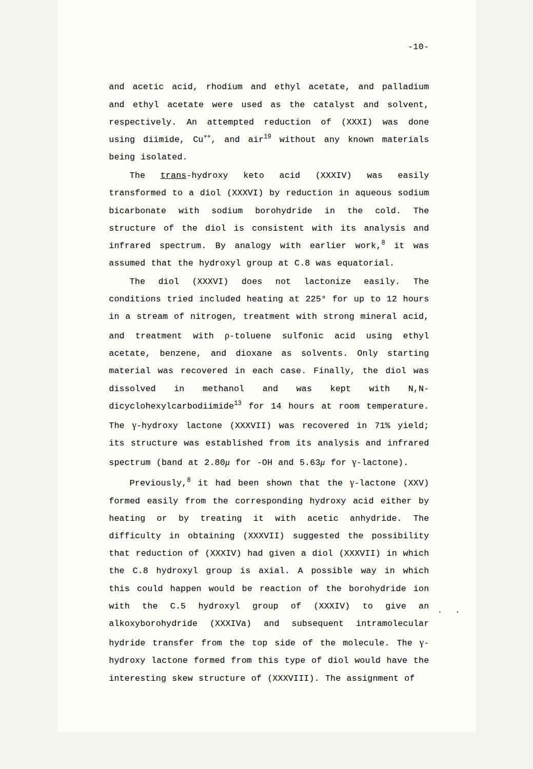-10-
and acetic acid, rhodium and ethyl acetate, and palladium and ethyl acetate were used as the catalyst and solvent, respectively. An attempted reduction of (XXXI) was done using diimide, Cu++, and air19 without any known materials being isolated.
The trans-hydroxy keto acid (XXXIV) was easily transformed to a diol (XXXVI) by reduction in aqueous sodium bicarbonate with sodium borohydride in the cold. The structure of the diol is consistent with its analysis and infrared spectrum. By analogy with earlier work,8 it was assumed that the hydroxyl group at C.8 was equatorial.
The diol (XXXVI) does not lactonize easily. The conditions tried included heating at 225° for up to 12 hours in a stream of nitrogen, treatment with strong mineral acid, and treatment with ρ-toluene sulfonic acid using ethyl acetate, benzene, and dioxane as solvents. Only starting material was recovered in each case. Finally, the diol was dissolved in methanol and was kept with N,N-dicyclohexylcarbodiimide13 for 14 hours at room temperature. The γ-hydroxy lactone (XXXVII) was recovered in 71% yield; its structure was established from its analysis and infrared spectrum (band at 2.80μ for -OH and 5.63μ for γ-lactone).
Previously,8 it had been shown that the γ-lactone (XXV) formed easily from the corresponding hydroxy acid either by heating or by treating it with acetic anhydride. The difficulty in obtaining (XXXVII) suggested the possibility that reduction of (XXXIV) had given a diol (XXXVII) in which the C.8 hydroxyl group is axial. A possible way in which this could happen would be reaction of the borohydride ion with the C.5 hydroxyl group of (XXXIV) to give an alkoxyborohydride (XXXIVa) and subsequent intramolecular hydride transfer from the top side of the molecule. The γ-hydroxy lactone formed from this type of diol would have the interesting skew structure of (XXXVIII). The assignment of
· ·